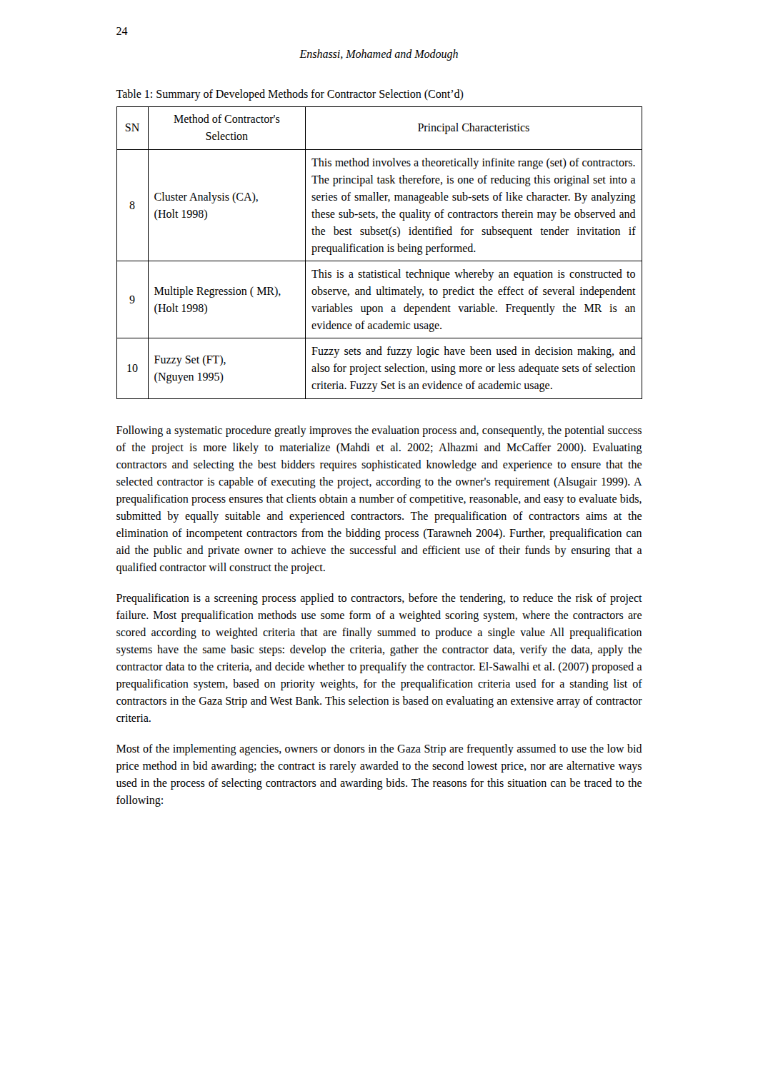24
Enshassi, Mohamed and Modough
Table 1: Summary of Developed Methods for Contractor Selection (Cont’d)
| SN | Method of Contractor's Selection | Principal Characteristics |
| --- | --- | --- |
| 8 | Cluster Analysis (CA), (Holt 1998) | This method involves a theoretically infinite range (set) of contractors. The principal task therefore, is one of reducing this original set into a series of smaller, manageable sub-sets of like character. By analyzing these sub-sets, the quality of contractors therein may be observed and the best subset(s) identified for subsequent tender invitation if prequalification is being performed. |
| 9 | Multiple Regression ( MR), (Holt 1998) | This is a statistical technique whereby an equation is constructed to observe, and ultimately, to predict the effect of several independent variables upon a dependent variable. Frequently the MR is an evidence of academic usage. |
| 10 | Fuzzy Set (FT), (Nguyen 1995) | Fuzzy sets and fuzzy logic have been used in decision making, and also for project selection, using more or less adequate sets of selection criteria. Fuzzy Set is an evidence of academic usage. |
Following a systematic procedure greatly improves the evaluation process and, consequently, the potential success of the project is more likely to materialize (Mahdi et al. 2002; Alhazmi and McCaffer 2000). Evaluating contractors and selecting the best bidders requires sophisticated knowledge and experience to ensure that the selected contractor is capable of executing the project, according to the owner's requirement (Alsugair 1999). A prequalification process ensures that clients obtain a number of competitive, reasonable, and easy to evaluate bids, submitted by equally suitable and experienced contractors. The prequalification of contractors aims at the elimination of incompetent contractors from the bidding process (Tarawneh 2004). Further, prequalification can aid the public and private owner to achieve the successful and efficient use of their funds by ensuring that a qualified contractor will construct the project.
Prequalification is a screening process applied to contractors, before the tendering, to reduce the risk of project failure. Most prequalification methods use some form of a weighted scoring system, where the contractors are scored according to weighted criteria that are finally summed to produce a single value All prequalification systems have the same basic steps: develop the criteria, gather the contractor data, verify the data, apply the contractor data to the criteria, and decide whether to prequalify the contractor. El-Sawalhi et al. (2007) proposed a prequalification system, based on priority weights, for the prequalification criteria used for a standing list of contractors in the Gaza Strip and West Bank. This selection is based on evaluating an extensive array of contractor criteria.
Most of the implementing agencies, owners or donors in the Gaza Strip are frequently assumed to use the low bid price method in bid awarding; the contract is rarely awarded to the second lowest price, nor are alternative ways used in the process of selecting contractors and awarding bids. The reasons for this situation can be traced to the following: